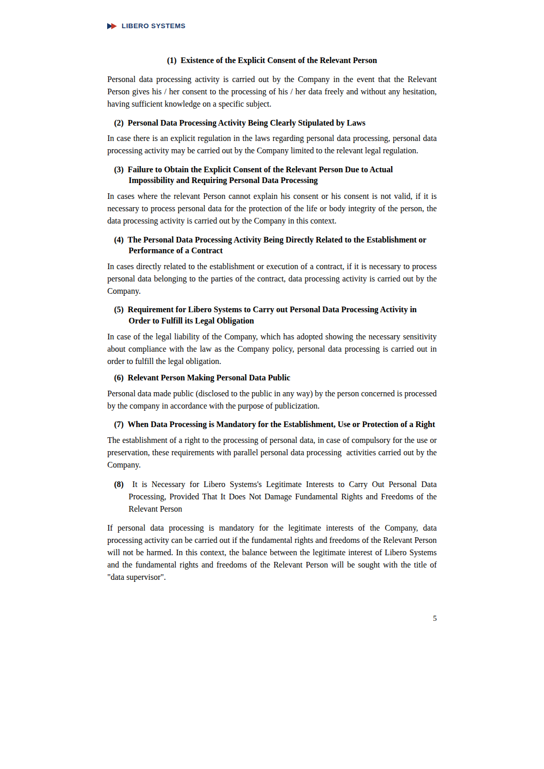LIBERO SYSTEMS
(1) Existence of the Explicit Consent of the Relevant Person
Personal data processing activity is carried out by the Company in the event that the Relevant Person gives his / her consent to the processing of his / her data freely and without any hesitation, having sufficient knowledge on a specific subject.
(2) Personal Data Processing Activity Being Clearly Stipulated by Laws
In case there is an explicit regulation in the laws regarding personal data processing, personal data processing activity may be carried out by the Company limited to the relevant legal regulation.
(3) Failure to Obtain the Explicit Consent of the Relevant Person Due to Actual Impossibility and Requiring Personal Data Processing
In cases where the relevant Person cannot explain his consent or his consent is not valid, if it is necessary to process personal data for the protection of the life or body integrity of the person, the data processing activity is carried out by the Company in this context.
(4) The Personal Data Processing Activity Being Directly Related to the Establishment or Performance of a Contract
In cases directly related to the establishment or execution of a contract, if it is necessary to process personal data belonging to the parties of the contract, data processing activity is carried out by the Company.
(5) Requirement for Libero Systems to Carry out Personal Data Processing Activity in Order to Fulfill its Legal Obligation
In case of the legal liability of the Company, which has adopted showing the necessary sensitivity about compliance with the law as the Company policy, personal data processing is carried out in order to fulfill the legal obligation.
(6) Relevant Person Making Personal Data Public
Personal data made public (disclosed to the public in any way) by the person concerned is processed by the company in accordance with the purpose of publicization.
(7) When Data Processing is Mandatory for the Establishment, Use or Protection of a Right
The establishment of a right to the processing of personal data, in case of compulsory for the use or preservation, these requirements with parallel personal data processing activities carried out by the Company.
(8) It is Necessary for Libero Systems's Legitimate Interests to Carry Out Personal Data Processing, Provided That It Does Not Damage Fundamental Rights and Freedoms of the Relevant Person
If personal data processing is mandatory for the legitimate interests of the Company, data processing activity can be carried out if the fundamental rights and freedoms of the Relevant Person will not be harmed. In this context, the balance between the legitimate interest of Libero Systems and the fundamental rights and freedoms of the Relevant Person will be sought with the title of "data supervisor".
5